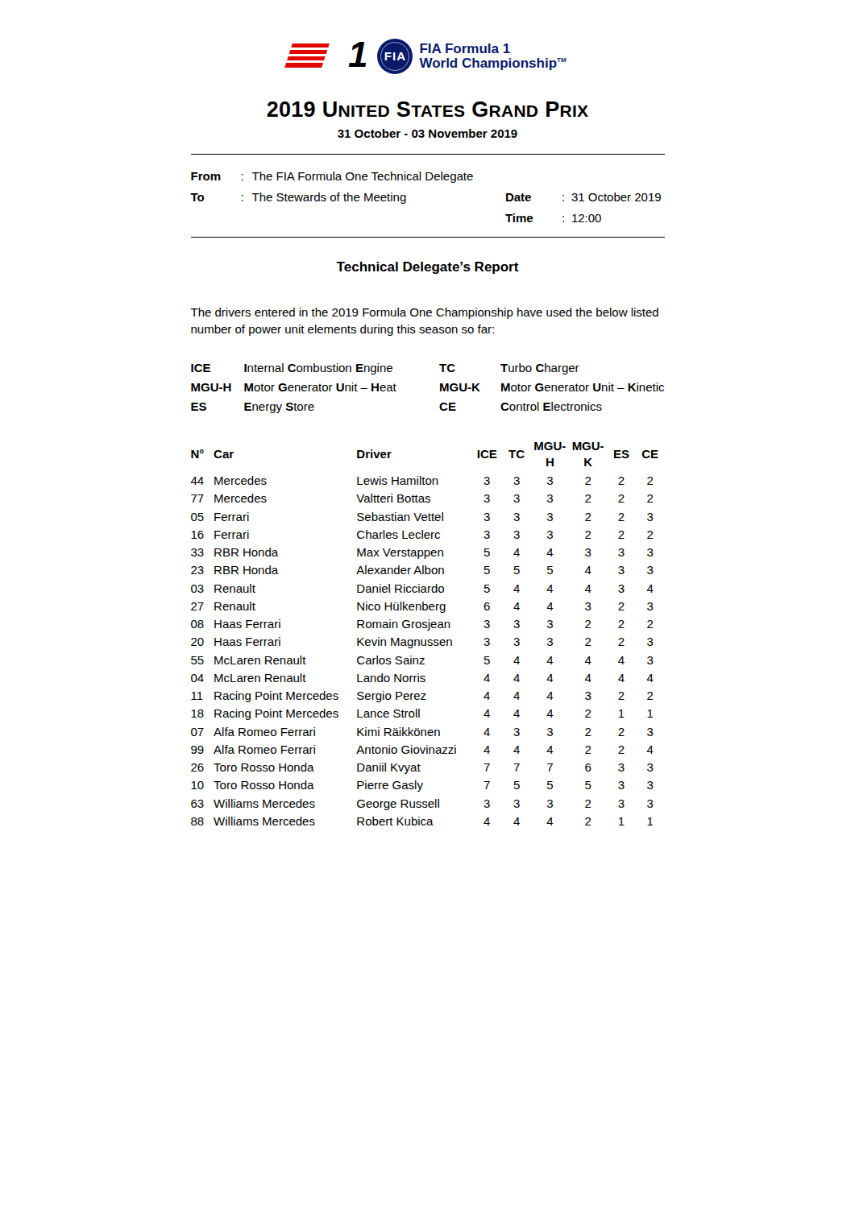1 FIA FIA Formula 1 World ChampionshipTM
2019 UNITED STATES GRAND PRIX
31 October - 03 November 2019
| From | : | The FIA Formula One Technical Delegate | | | |
| To | : | The Stewards of the Meeting | Date | : | 31 October 2019 |
| | | | Time | : | 12:00 |
Technical Delegate’s Report
The drivers entered in the 2019 Formula One Championship have used the below listed number of power unit elements during this season so far:
| ICE | I nternal C ombustion E ngine | TC | T urbo C harger |
| MGU-H | M otor G enerator U nit – H eat | MGU-K | M otor G enerator U nit – K inetic |
| ES | E nergy S tore | CE | C ontrol E lectronics |
| N° | Car | Driver | ICE | TC | MGU-H | MGU-K | ES | CE |
| --- | --- | --- | --- | --- | --- | --- | --- | --- |
| 44 | Mercedes | Lewis Hamilton | 3 | 3 | 3 | 2 | 2 | 2 |
| 77 | Mercedes | Valtteri Bottas | 3 | 3 | 3 | 2 | 2 | 2 |
| 05 | Ferrari | Sebastian Vettel | 3 | 3 | 3 | 2 | 2 | 3 |
| 16 | Ferrari | Charles Leclerc | 3 | 3 | 3 | 2 | 2 | 2 |
| 33 | RBR Honda | Max Verstappen | 5 | 4 | 4 | 3 | 3 | 3 |
| 23 | RBR Honda | Alexander Albon | 5 | 5 | 5 | 4 | 3 | 3 |
| 03 | Renault | Daniel Ricciardo | 5 | 4 | 4 | 4 | 3 | 4 |
| 27 | Renault | Nico Hülkenberg | 6 | 4 | 4 | 3 | 2 | 3 |
| 08 | Haas Ferrari | Romain Grosjean | 3 | 3 | 3 | 2 | 2 | 2 |
| 20 | Haas Ferrari | Kevin Magnussen | 3 | 3 | 3 | 2 | 2 | 3 |
| 55 | McLaren Renault | Carlos Sainz | 5 | 4 | 4 | 4 | 4 | 3 |
| 04 | McLaren Renault | Lando Norris | 4 | 4 | 4 | 4 | 4 | 4 |
| 11 | Racing Point Mercedes | Sergio Perez | 4 | 4 | 4 | 3 | 2 | 2 |
| 18 | Racing Point Mercedes | Lance Stroll | 4 | 4 | 4 | 2 | 1 | 1 |
| 07 | Alfa Romeo Ferrari | Kimi Räikkönen | 4 | 3 | 3 | 2 | 2 | 3 |
| 99 | Alfa Romeo Ferrari | Antonio Giovinazzi | 4 | 4 | 4 | 2 | 2 | 4 |
| 26 | Toro Rosso Honda | Daniil Kvyat | 7 | 7 | 7 | 6 | 3 | 3 |
| 10 | Toro Rosso Honda | Pierre Gasly | 7 | 5 | 5 | 5 | 3 | 3 |
| 63 | Williams Mercedes | George Russell | 3 | 3 | 3 | 2 | 3 | 3 |
| 88 | Williams Mercedes | Robert Kubica | 4 | 4 | 4 | 2 | 1 | 1 |